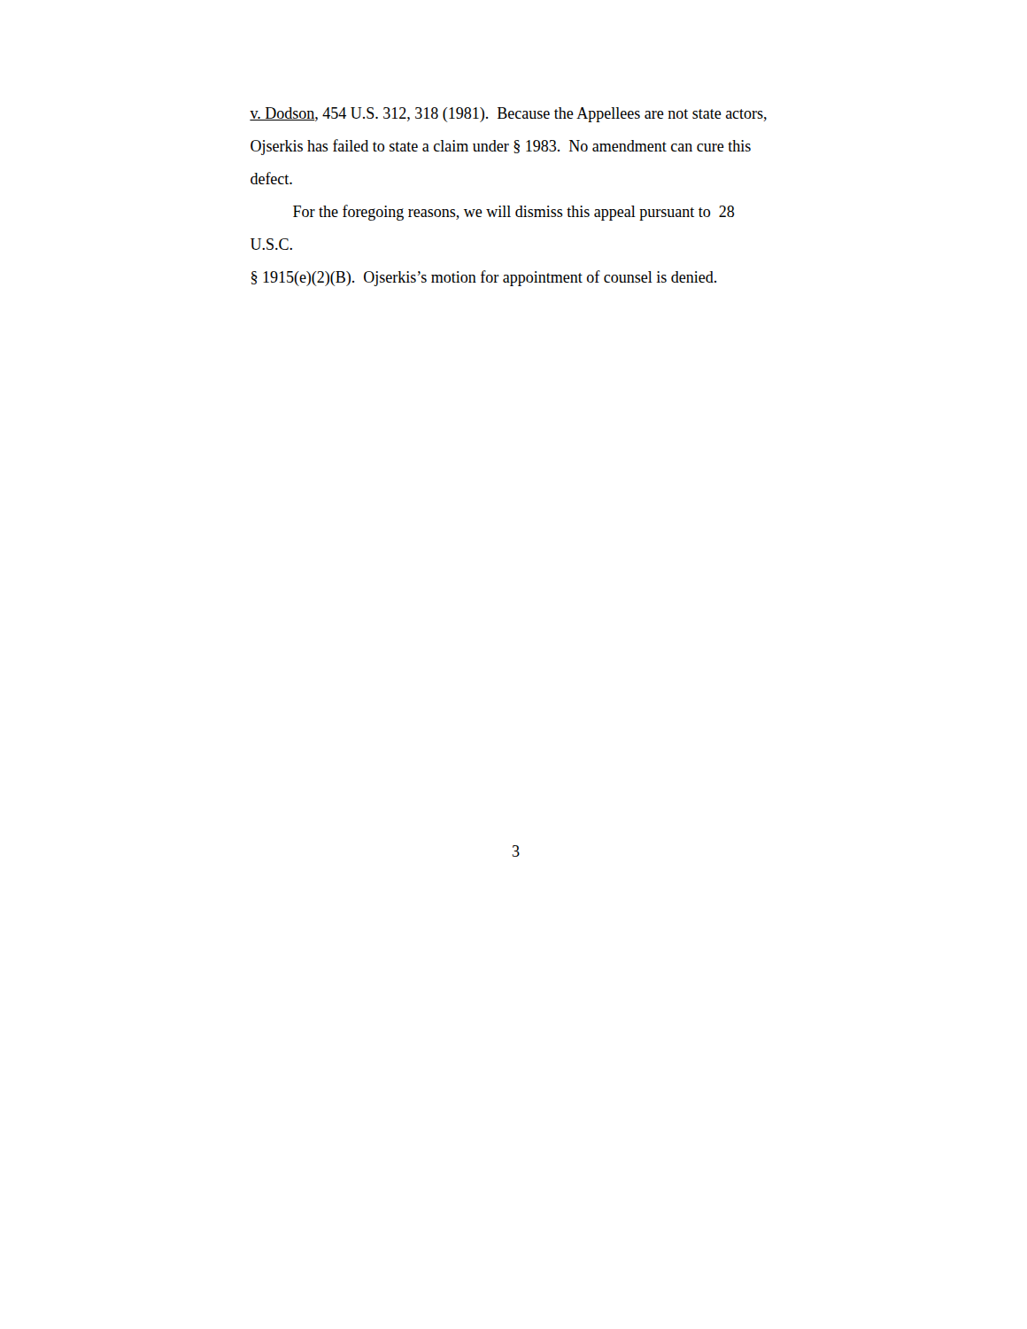v. Dodson, 454 U.S. 312, 318 (1981). Because the Appellees are not state actors,
Ojserkis has failed to state a claim under § 1983. No amendment can cure this defect.
For the foregoing reasons, we will dismiss this appeal pursuant to 28 U.S.C.
§ 1915(e)(2)(B). Ojserkis’s motion for appointment of counsel is denied.
3